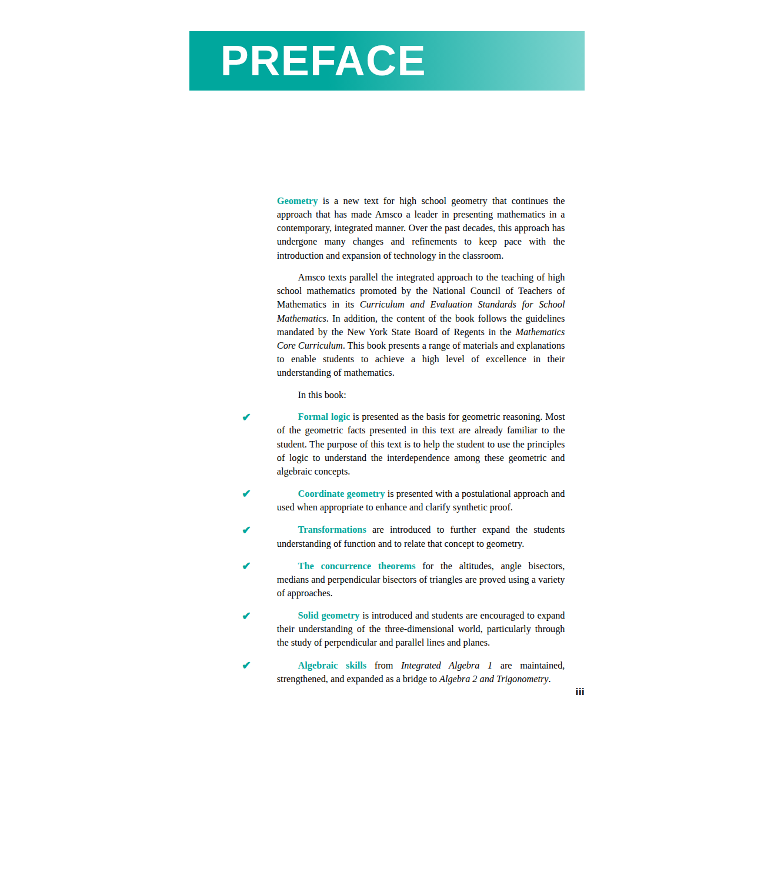PREFACE
Geometry is a new text for high school geometry that continues the approach that has made Amsco a leader in presenting mathematics in a contemporary, integrated manner. Over the past decades, this approach has undergone many changes and refinements to keep pace with the introduction and expansion of technology in the classroom.
Amsco texts parallel the integrated approach to the teaching of high school mathematics promoted by the National Council of Teachers of Mathematics in its Curriculum and Evaluation Standards for School Mathematics. In addition, the content of the book follows the guidelines mandated by the New York State Board of Regents in the Mathematics Core Curriculum. This book presents a range of materials and explanations to enable students to achieve a high level of excellence in their understanding of mathematics.
In this book:
✔
Formal logic is presented as the basis for geometric reasoning. Most of the geometric facts presented in this text are already familiar to the student. The purpose of this text is to help the student to use the principles of logic to understand the interdependence among these geometric and algebraic concepts.
✔
Coordinate geometry is presented with a postulational approach and used when appropriate to enhance and clarify synthetic proof.
✔
Transformations are introduced to further expand the students understanding of function and to relate that concept to geometry.
✔
The concurrence theorems for the altitudes, angle bisectors, medians and perpendicular bisectors of triangles are proved using a variety of approaches.
✔
Solid geometry is introduced and students are encouraged to expand their understanding of the three-dimensional world, particularly through the study of perpendicular and parallel lines and planes.
✔
Algebraic skills from Integrated Algebra 1 are maintained, strengthened, and expanded as a bridge to Algebra 2 and Trigonometry.
iii